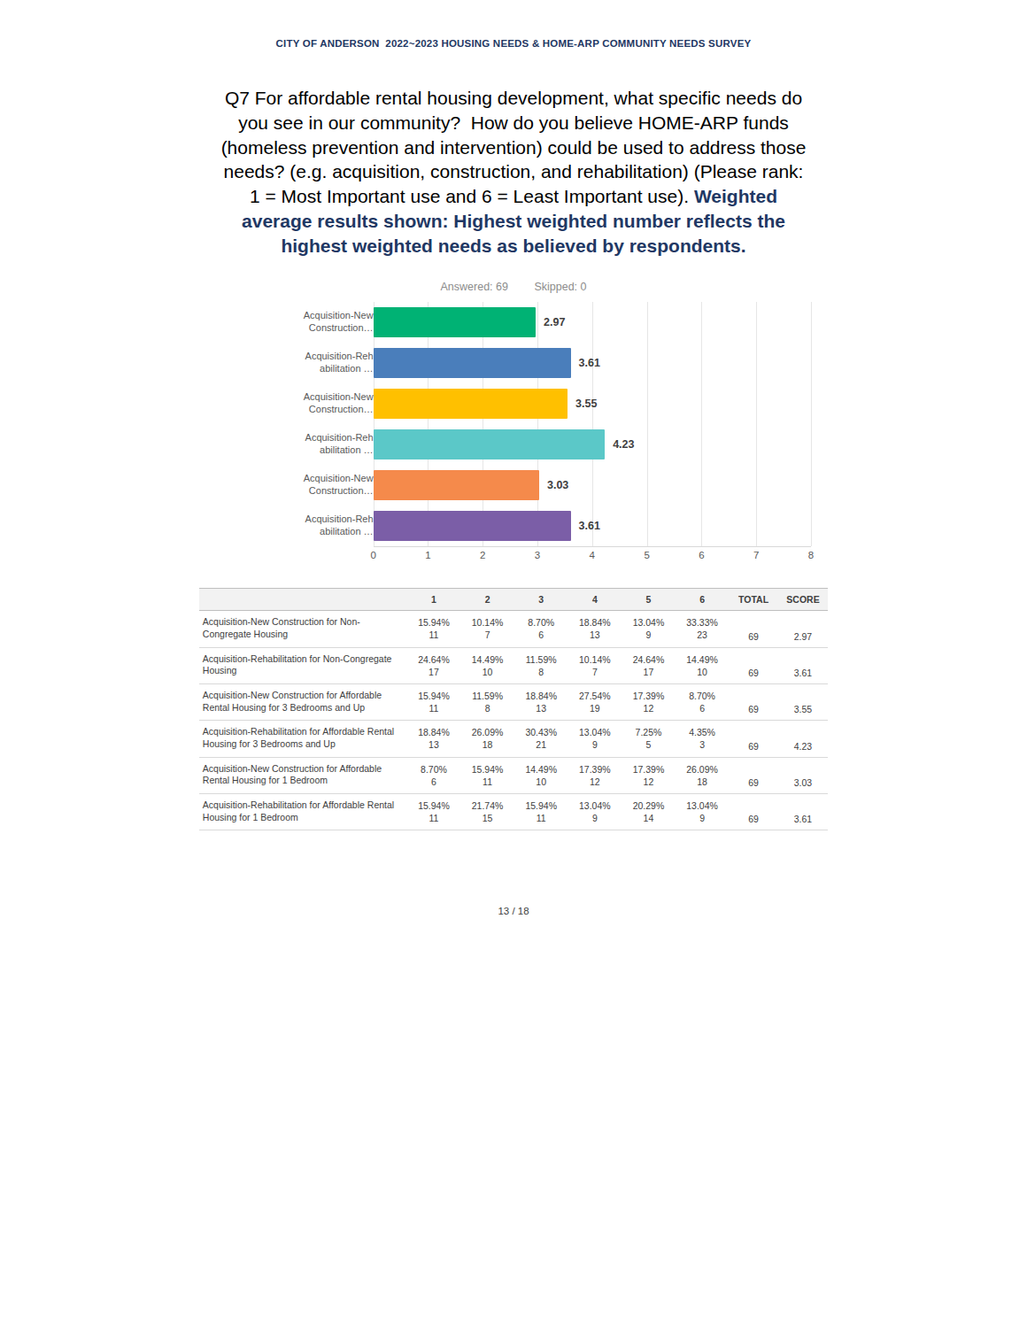CITY OF ANDERSON 2022~2023 HOUSING NEEDS & HOME-ARP COMMUNITY NEEDS SURVEY
Q7 For affordable rental housing development, what specific needs do you see in our community? How do you believe HOME-ARP funds (homeless prevention and intervention) could be used to address those needs? (e.g. acquisition, construction, and rehabilitation) (Please rank: 1 = Most Important use and 6 = Least Important use). Weighted average results shown: Highest weighted number reflects the highest weighted needs as believed by respondents.
Answered: 69 Skipped: 0
| Acquisition-New Construction… | 2.97 |
| Acquisition-Reh abilitation … | 3.61 |
| Acquisition-New Construction… | 3.55 |
| Acquisition-Reh abilitation … | 4.23 |
| Acquisition-New Construction… | 3.03 |
| Acquisition-Reh abilitation … | 3.61 |
0 1 2 3 4 5 6 7 8
| | 1 | 2 | 3 | 4 | 5 | 6 | TOTAL | SCORE |
| --- | --- | --- | --- | --- | --- | --- | --- | --- |
| Acquisition-New Construction for Non-Congregate Housing | 15.94% 11 | 10.14% 7 | 8.70% 6 | 18.84% 13 | 13.04% 9 | 33.33% 23 | 69 | 2.97 |
| Acquisition-Rehabilitation for Non-Congregate Housing | 24.64% 17 | 14.49% 10 | 11.59% 8 | 10.14% 7 | 24.64% 17 | 14.49% 10 | 69 | 3.61 |
| Acquisition-New Construction for Affordable Rental Housing for 3 Bedrooms and Up | 15.94% 11 | 11.59% 8 | 18.84% 13 | 27.54% 19 | 17.39% 12 | 8.70% 6 | 69 | 3.55 |
| Acquisition-Rehabilitation for Affordable Rental Housing for 3 Bedrooms and Up | 18.84% 13 | 26.09% 18 | 30.43% 21 | 13.04% 9 | 7.25% 5 | 4.35% 3 | 69 | 4.23 |
| Acquisition-New Construction for Affordable Rental Housing for 1 Bedroom | 8.70% 6 | 15.94% 11 | 14.49% 10 | 17.39% 12 | 17.39% 12 | 26.09% 18 | 69 | 3.03 |
| Acquisition-Rehabilitation for Affordable Rental Housing for 1 Bedroom | 15.94% 11 | 21.74% 15 | 15.94% 11 | 13.04% 9 | 20.29% 14 | 13.04% 9 | 69 | 3.61 |
13 / 18